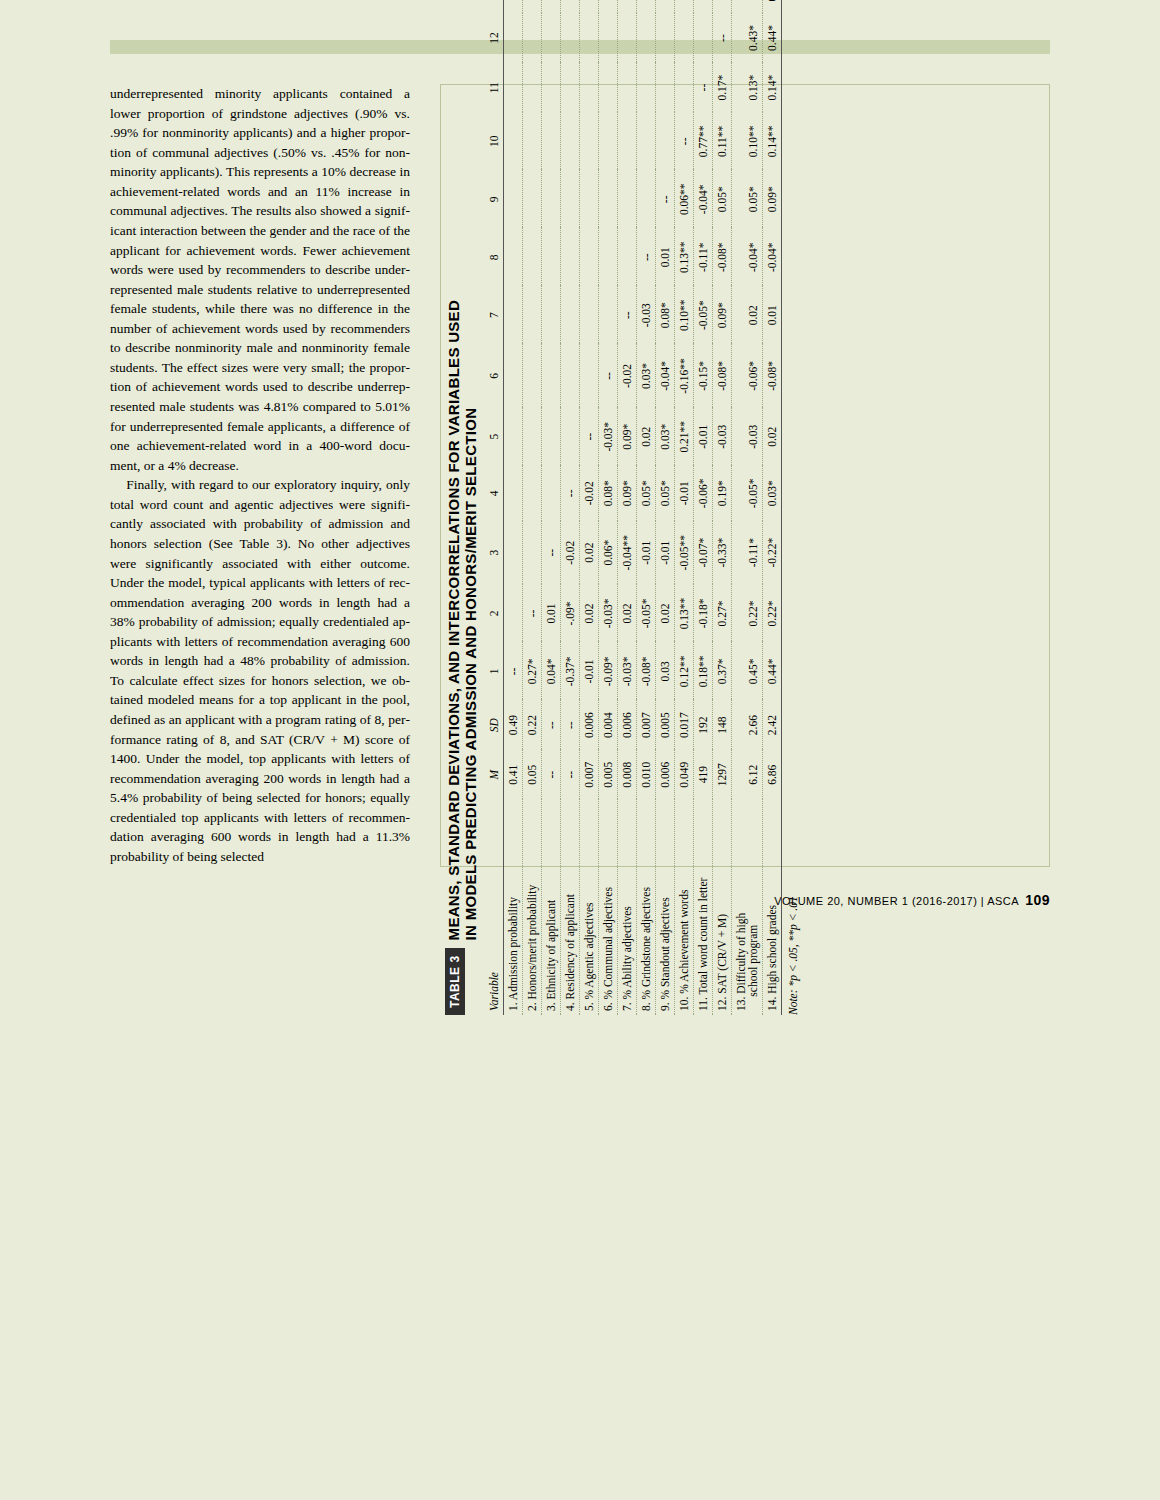underrepresented minority applicants contained a lower proportion of grindstone adjectives (.90% vs. .99% for nonminority applicants) and a higher proportion of communal adjectives (.50% vs. .45% for nonminority applicants). This represents a 10% decrease in achievement-related words and an 11% increase in communal adjectives. The results also showed a significant interaction between the gender and the race of the applicant for achievement words. Fewer achievement words were used by recommenders to describe underrepresented male students relative to underrepresented female students, while there was no difference in the number of achievement words used by recommenders to describe nonminority male and nonminority female students. The effect sizes were very small; the proportion of achievement words used to describe underrepresented male students was 4.81% compared to 5.01% for underrepresented female applicants, a difference of one achievement-related word in a 400-word document, or a 4% decrease.
Finally, with regard to our exploratory inquiry, only total word count and agentic adjectives were significantly associated with probability of admission and honors selection (See Table 3). No other adjectives were significantly associated with either outcome. Under the model, typical applicants with letters of recommendation averaging 200 words in length had a 38% probability of admission; equally credentialed applicants with letters of recommendation averaging 600 words in length had a 48% probability of admission. To calculate effect sizes for honors selection, we obtained modeled means for a top applicant in the pool, defined as an applicant with a program rating of 8, performance rating of 8, and SAT (CR/V + M) score of 1400. Under the model, top applicants with letters of recommendation averaging 200 words in length had a 5.4% probability of being selected for honors; equally credentialed top applicants with letters of recommendation averaging 600 words in length had a 11.3% probability of being selected
TABLE 3 MEANS, STANDARD DEVIATIONS, AND INTERCORRELATIONS FOR VARIABLES USED
IN MODELS PREDICTING ADMISSION AND HONORS/MERIT SELECTION
| Variable | M | SD | 1 | 2 | 3 | 4 | 5 | 6 | 7 | 8 | 9 | 10 | 11 | 12 | 13 | 14 |
| --- | --- | --- | --- | --- | --- | --- | --- | --- | --- | --- | --- | --- | --- | --- | --- | --- |
| 1. Admission probability | 0.41 | 0.49 | -- | | | | | | | | | | | | | |
| 2. Honors/merit probability | 0.05 | 0.22 | 0.27* | -- | | | | | | | | | | | | |
| 3. Ethnicity of applicant | -- | -- | 0.04* | 0.01 | -- | | | | | | | | | | | |
| 4. Residency of applicant | -- | -- | -0.37* | -.09* | -0.02 | -- | | | | | | | | | | |
| 5. % Agentic adjectives | 0.007 | 0.006 | -0.01 | 0.02 | 0.02 | -0.02 | -- | | | | | | | | | |
| 6. % Communal adjectives | 0.005 | 0.004 | -0.09* | -0.03* | 0.06* | 0.08* | -0.03* | -- | | | | | | | | |
| 7. % Ability adjectives | 0.008 | 0.006 | -0.03* | 0.02 | -0.04** | 0.09* | 0.09* | -0.02 | -- | | | | | | | |
| 8. % Grindstone adjectives | 0.010 | 0.007 | -0.08* | -0.05* | -0.01 | 0.05* | 0.02 | 0.03* | -0.03 | -- | | | | | | |
| 9. % Standout adjectives | 0.006 | 0.005 | 0.03 | 0.02 | -0.01 | 0.05* | 0.03* | -0.04* | 0.08* | 0.01 | -- | | | | | |
| 10. % Achievement words | 0.049 | 0.017 | 0.12** | 0.13** | -0.05** | -0.01 | 0.21** | -0.16** | 0.10** | 0.13** | 0.06** | -- | | | | |
| 11. Total word count in letter | 419 | 192 | 0.18** | -0.18* | -0.07* | -0.06* | -0.01 | -0.15* | -0.05* | -0.11* | -0.04* | 0.77** | -- | | | |
| 12. SAT (CR/V + M) | 1297 | 148 | 0.37* | 0.27* | -0.33* | 0.19* | -0.03 | -0.08* | 0.09* | -0.08* | 0.05* | 0.11** | 0.17* | -- | | |
| 13. Difficulty of high school program | 6.12 | 2.66 | 0.45* | 0.22* | -0.11* | -0.05* | -0.03 | -0.06* | 0.02 | -0.04* | 0.05* | 0.10** | 0.13* | 0.43* | -- | |
| 14. High school grades | 6.86 | 2.42 | 0.44* | 0.22* | -0.22* | 0.03* | 0.02 | -0.08* | 0.01 | -0.04* | 0.09* | 0.14** | 0.14* | 0.44* | 0.33* | -- |
Note: *p < .05, **p < .01
VOLUME 20, NUMBER 1 (2016-2017) | ASCA109